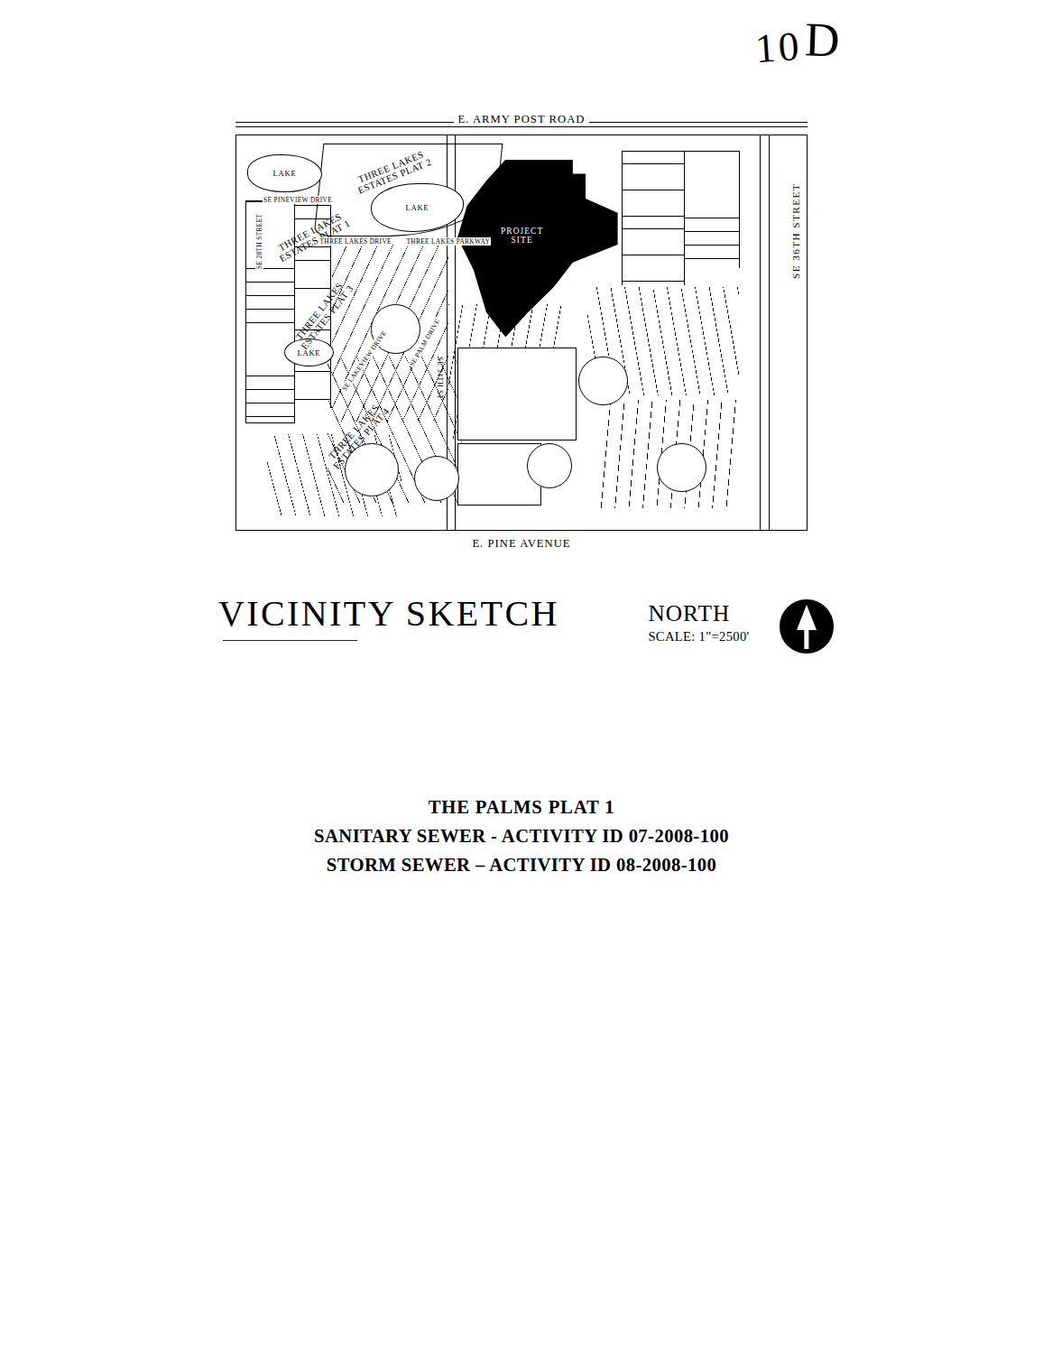10D
E. ARMY POST ROAD
SE 36TH STREET
SE 34TH ST
LAKE
LAKE
LAKE
PROJECT
SITE
THREE LAKES
ESTATES PLAT 2
THREE LAKES
ESTATES PLAT 1
THREE LAKES
ESTATES PLAT 3
THREE LAKES
ESTATES PLAT 4
SE PINEVIEW DRIVE
SE 28TH STREET
THREE LAKES DRIVE
THREE LAKES PARKWAY
SE LAKEVIEW DRIVE
SE PALM DRIVE
E. PINE AVENUE
VICINITY SKETCH
NORTH
SCALE: 1"=2500'
THE PALMS PLAT 1
SANITARY SEWER - ACTIVITY ID 07-2008-100
STORM SEWER – ACTIVITY ID 08-2008-100